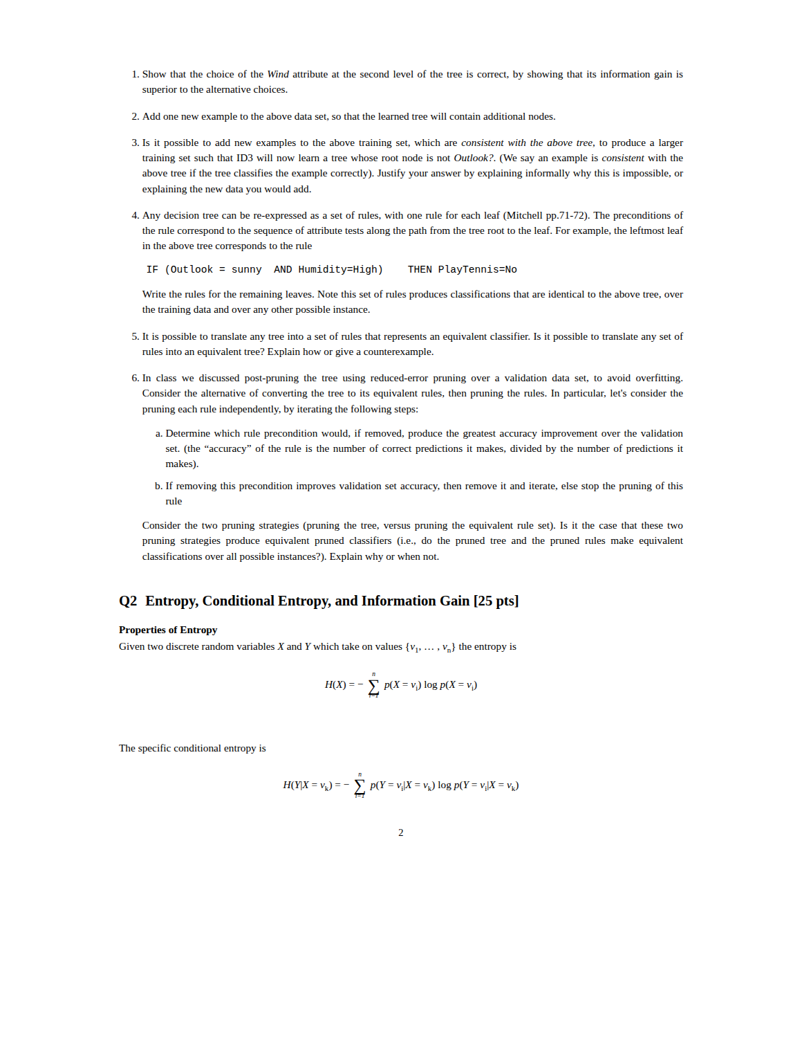Show that the choice of the Wind attribute at the second level of the tree is correct, by showing that its information gain is superior to the alternative choices.
Add one new example to the above data set, so that the learned tree will contain additional nodes.
Is it possible to add new examples to the above training set, which are consistent with the above tree, to produce a larger training set such that ID3 will now learn a tree whose root node is not Outlook?. (We say an example is consistent with the above tree if the tree classifies the example correctly). Justify your answer by explaining informally why this is impossible, or explaining the new data you would add.
Any decision tree can be re-expressed as a set of rules, with one rule for each leaf (Mitchell pp.71-72). The preconditions of the rule correspond to the sequence of attribute tests along the path from the tree root to the leaf. For example, the leftmost leaf in the above tree corresponds to the rule
IF (Outlook = sunny AND Humidity=High) THEN PlayTennis=No
Write the rules for the remaining leaves. Note this set of rules produces classifications that are identical to the above tree, over the training data and over any other possible instance.
It is possible to translate any tree into a set of rules that represents an equivalent classifier. Is it possible to translate any set of rules into an equivalent tree? Explain how or give a counterexample.
In class we discussed post-pruning the tree using reduced-error pruning over a validation data set, to avoid overfitting. Consider the alternative of converting the tree to its equivalent rules, then pruning the rules. In particular, let's consider the pruning each rule independently, by iterating the following steps:
Determine which rule precondition would, if removed, produce the greatest accuracy improvement over the validation set. (the “accuracy” of the rule is the number of correct predictions it makes, divided by the number of predictions it makes).
If removing this precondition improves validation set accuracy, then remove it and iterate, else stop the pruning of this rule
Consider the two pruning strategies (pruning the tree, versus pruning the equivalent rule set). Is it the case that these two pruning strategies produce equivalent pruned classifiers (i.e., do the pruned tree and the pruned rules make equivalent classifications over all possible instances?). Explain why or when not.
Q2 Entropy, Conditional Entropy, and Information Gain [25 pts]
Properties of Entropy
Given two discrete random variables X and Y which take on values {v1, … , vn} the entropy is
H(X) = − n ∑ i=1 p(X = vi) log p(X = vi)
The specific conditional entropy is
H(Y|X = vk) = − n ∑ i=1 p(Y = vi|X = vk) log p(Y = vi|X = vk)
2